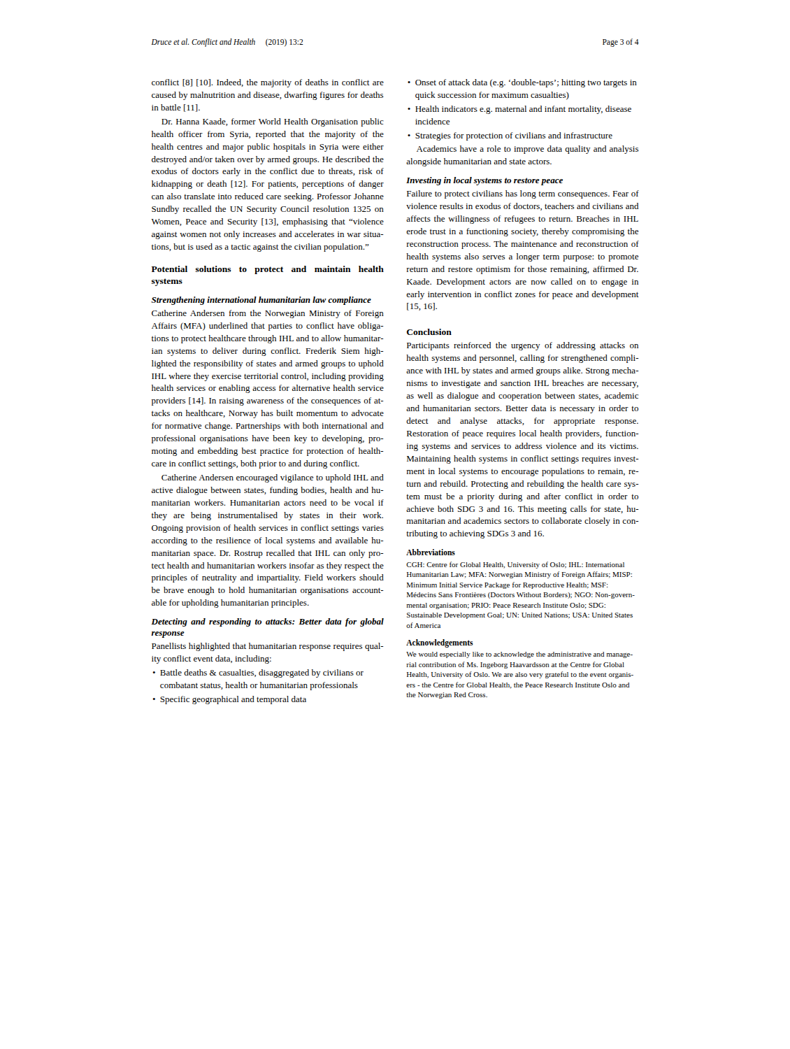Druce et al. Conflict and Health (2019) 13:2
Page 3 of 4
conflict [8] [10]. Indeed, the majority of deaths in conflict are caused by malnutrition and disease, dwarfing figures for deaths in battle [11].
Dr. Hanna Kaade, former World Health Organisation public health officer from Syria, reported that the majority of the health centres and major public hospitals in Syria were either destroyed and/or taken over by armed groups. He described the exodus of doctors early in the conflict due to threats, risk of kidnapping or death [12]. For patients, perceptions of danger can also translate into reduced care seeking. Professor Johanne Sundby recalled the UN Security Council resolution 1325 on Women, Peace and Security [13], emphasising that “violence against women not only increases and accelerates in war situations, but is used as a tactic against the civilian population.”
Potential solutions to protect and maintain health systems
Strengthening international humanitarian law compliance
Catherine Andersen from the Norwegian Ministry of Foreign Affairs (MFA) underlined that parties to conflict have obligations to protect healthcare through IHL and to allow humanitarian systems to deliver during conflict. Frederik Siem highlighted the responsibility of states and armed groups to uphold IHL where they exercise territorial control, including providing health services or enabling access for alternative health service providers [14]. In raising awareness of the consequences of attacks on healthcare, Norway has built momentum to advocate for normative change. Partnerships with both international and professional organisations have been key to developing, promoting and embedding best practice for protection of healthcare in conflict settings, both prior to and during conflict.
Catherine Andersen encouraged vigilance to uphold IHL and active dialogue between states, funding bodies, health and humanitarian workers. Humanitarian actors need to be vocal if they are being instrumentalised by states in their work. Ongoing provision of health services in conflict settings varies according to the resilience of local systems and available humanitarian space. Dr. Rostrup recalled that IHL can only protect health and humanitarian workers insofar as they respect the principles of neutrality and impartiality. Field workers should be brave enough to hold humanitarian organisations accountable for upholding humanitarian principles.
Detecting and responding to attacks: Better data for global response
Panellists highlighted that humanitarian response requires quality conflict event data, including:
Battle deaths & casualties, disaggregated by civilians or combatant status, health or humanitarian professionals
Specific geographical and temporal data
Onset of attack data (e.g. ‘double-taps’; hitting two targets in quick succession for maximum casualties)
Health indicators e.g. maternal and infant mortality, disease incidence
Strategies for protection of civilians and infrastructure
Academics have a role to improve data quality and analysis alongside humanitarian and state actors.
Investing in local systems to restore peace
Failure to protect civilians has long term consequences. Fear of violence results in exodus of doctors, teachers and civilians and affects the willingness of refugees to return. Breaches in IHL erode trust in a functioning society, thereby compromising the reconstruction process. The maintenance and reconstruction of health systems also serves a longer term purpose: to promote return and restore optimism for those remaining, affirmed Dr. Kaade. Development actors are now called on to engage in early intervention in conflict zones for peace and development [15, 16].
Conclusion
Participants reinforced the urgency of addressing attacks on health systems and personnel, calling for strengthened compliance with IHL by states and armed groups alike. Strong mechanisms to investigate and sanction IHL breaches are necessary, as well as dialogue and cooperation between states, academic and humanitarian sectors. Better data is necessary in order to detect and analyse attacks, for appropriate response. Restoration of peace requires local health providers, functioning systems and services to address violence and its victims. Maintaining health systems in conflict settings requires investment in local systems to encourage populations to remain, return and rebuild. Protecting and rebuilding the health care system must be a priority during and after conflict in order to achieve both SDG 3 and 16. This meeting calls for state, humanitarian and academics sectors to collaborate closely in contributing to achieving SDGs 3 and 16.
Abbreviations
CGH: Centre for Global Health, University of Oslo; IHL: International Humanitarian Law; MFA: Norwegian Ministry of Foreign Affairs; MISP: Minimum Initial Service Package for Reproductive Health; MSF: Médecins Sans Frontières (Doctors Without Borders); NGO: Non-governmental organisation; PRIO: Peace Research Institute Oslo; SDG: Sustainable Development Goal; UN: United Nations; USA: United States of America
Acknowledgements
We would especially like to acknowledge the administrative and managerial contribution of Ms. Ingeborg Haavardsson at the Centre for Global Health, University of Oslo. We are also very grateful to the event organisers - the Centre for Global Health, the Peace Research Institute Oslo and the Norwegian Red Cross.